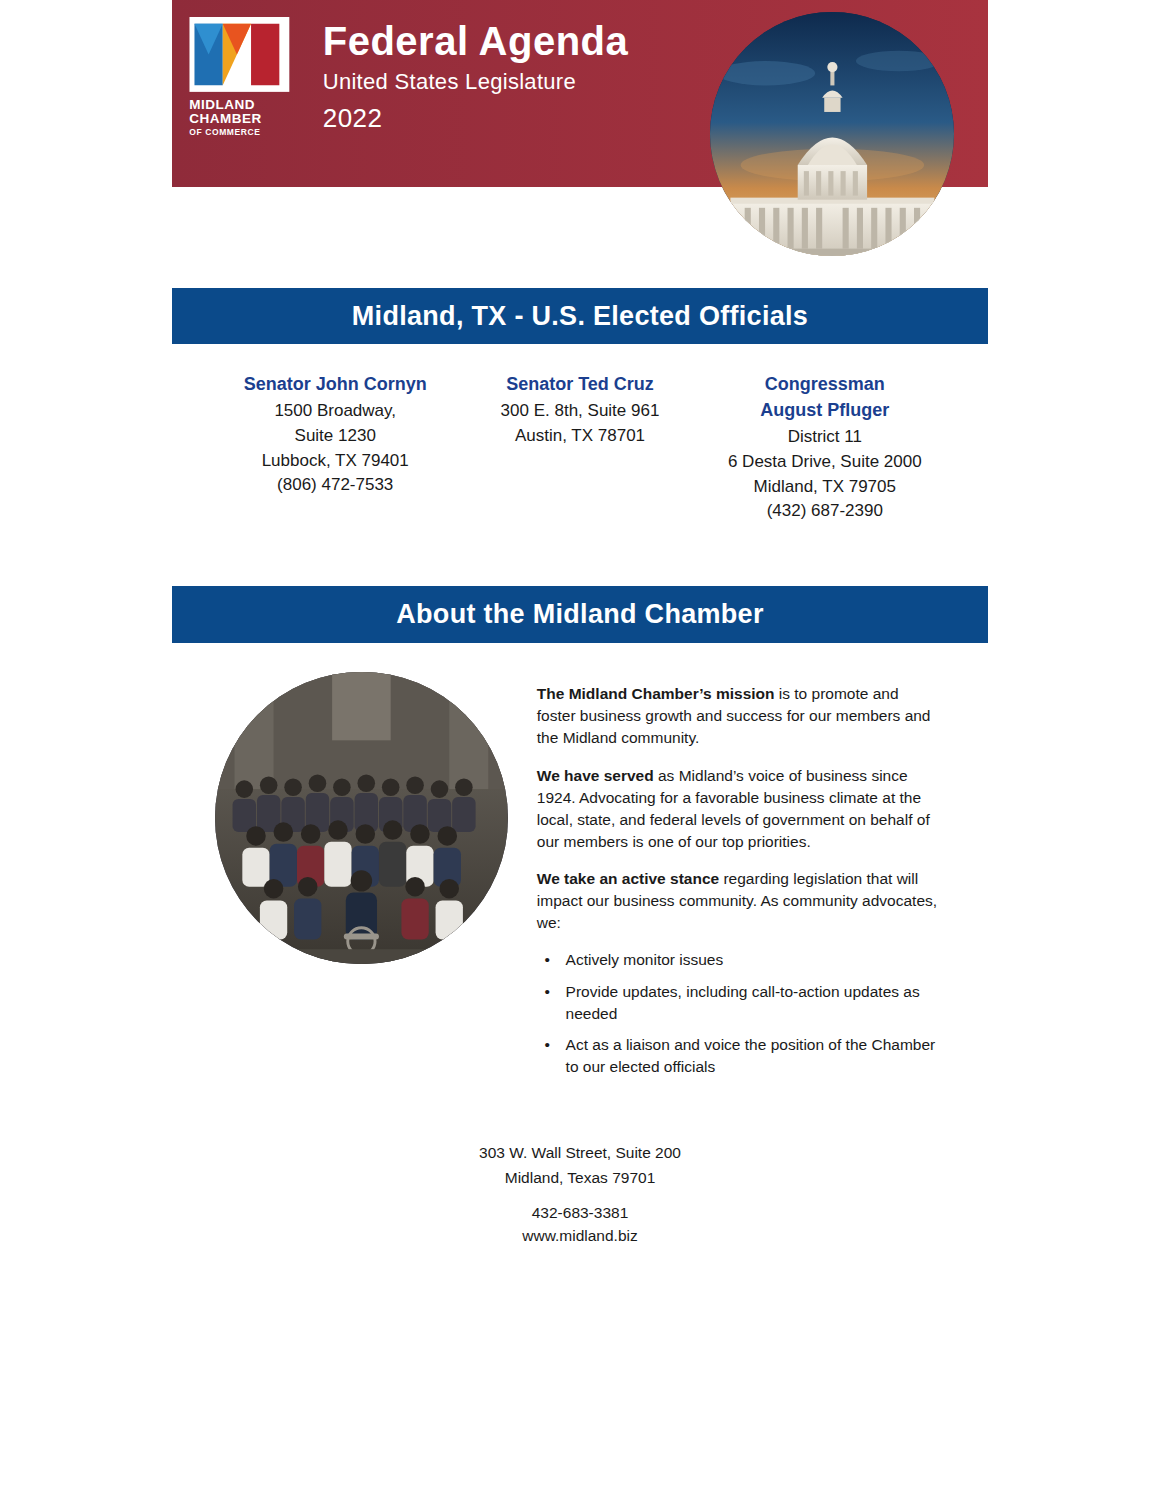MIDLAND
CHAMBER OF COMMERCE
Federal Agenda
United States Legislature
2022
Midland, TX - U.S. Elected Officials
Senator John Cornyn 1500 Broadway,
Suite 1230
Lubbock, TX 79401
(806) 472-7533
Senator Ted Cruz 300 E. 8th, Suite 961
Austin, TX 78701
CongressmanAugust Pfluger District 11 6 Desta Drive, Suite 2000
Midland, TX 79705
(432) 687-2390
About the Midland Chamber
The Midland Chamber’s mission is to promote and foster business growth and success for our members and the Midland community.
We have served as Midland’s voice of business since 1924. Advocating for a favorable business climate at the local, state, and federal levels of government on behalf of our members is one of our top priorities.
We take an active stance regarding legislation that will impact our business community. As community advocates, we:
Actively monitor issues
Provide updates, including call-to-action updates as needed
Act as a liaison and voice the position of the Chamber to our elected officials
303 W. Wall Street, Suite 200
Midland, Texas 79701
432-683-3381
www.midland.biz